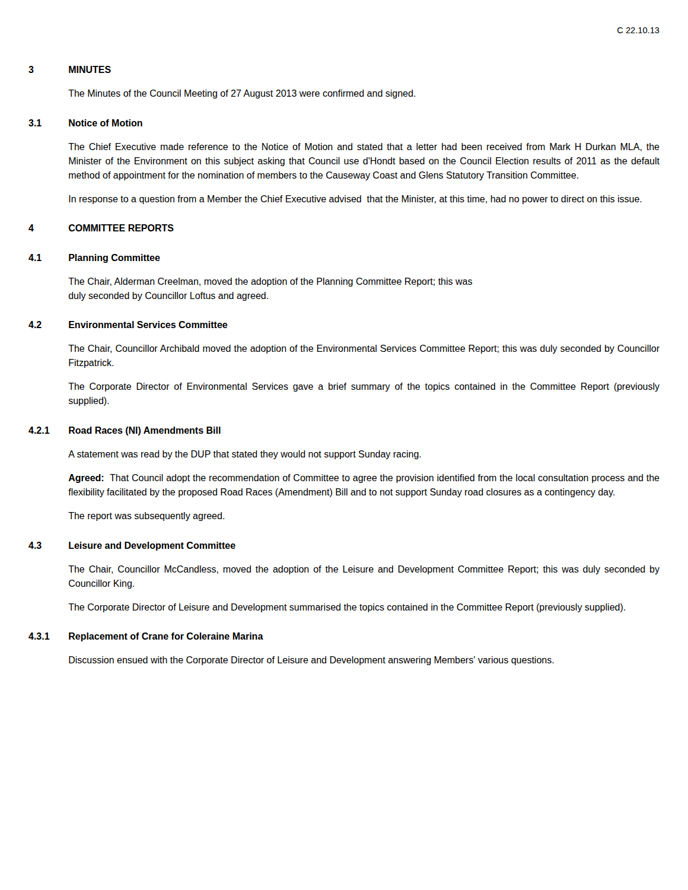C 22.10.13
3 MINUTES
The Minutes of the Council Meeting of 27 August 2013 were confirmed and signed.
3.1 Notice of Motion
The Chief Executive made reference to the Notice of Motion and stated that a letter had been received from Mark H Durkan MLA, the Minister of the Environment on this subject asking that Council use d'Hondt based on the Council Election results of 2011 as the default method of appointment for the nomination of members to the Causeway Coast and Glens Statutory Transition Committee.
In response to a question from a Member the Chief Executive advised that the Minister, at this time, had no power to direct on this issue.
4 COMMITTEE REPORTS
4.1 Planning Committee
The Chair, Alderman Creelman, moved the adoption of the Planning Committee Report; this was
duly seconded by Councillor Loftus and agreed.
4.2 Environmental Services Committee
The Chair, Councillor Archibald moved the adoption of the Environmental Services Committee Report; this was duly seconded by Councillor Fitzpatrick.
The Corporate Director of Environmental Services gave a brief summary of the topics contained in the Committee Report (previously supplied).
4.2.1 Road Races (NI) Amendments Bill
A statement was read by the DUP that stated they would not support Sunday racing.
Agreed: That Council adopt the recommendation of Committee to agree the provision identified from the local consultation process and the flexibility facilitated by the proposed Road Races (Amendment) Bill and to not support Sunday road closures as a contingency day.
The report was subsequently agreed.
4.3 Leisure and Development Committee
The Chair, Councillor McCandless, moved the adoption of the Leisure and Development Committee Report; this was duly seconded by Councillor King.
The Corporate Director of Leisure and Development summarised the topics contained in the Committee Report (previously supplied).
4.3.1 Replacement of Crane for Coleraine Marina
Discussion ensued with the Corporate Director of Leisure and Development answering Members' various questions.